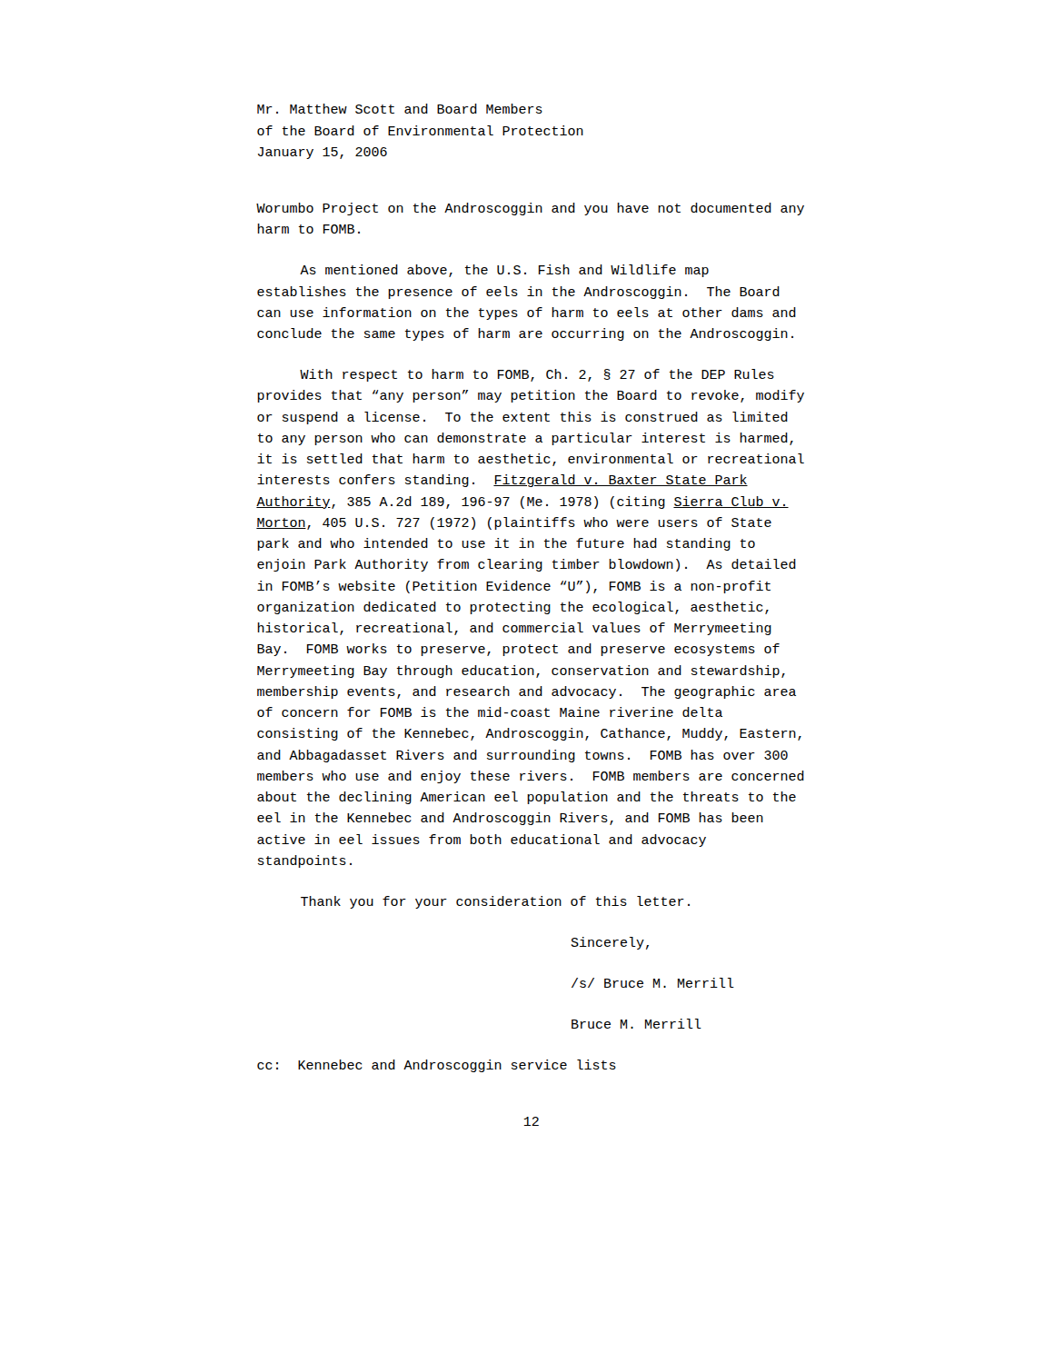Mr. Matthew Scott and Board Members of the Board of Environmental Protection January 15, 2006
Worumbo Project on the Androscoggin and you have not documented any harm to FOMB.
As mentioned above, the U.S. Fish and Wildlife map establishes the presence of eels in the Androscoggin. The Board can use information on the types of harm to eels at other dams and conclude the same types of harm are occurring on the Androscoggin.
With respect to harm to FOMB, Ch. 2, § 27 of the DEP Rules provides that “any person” may petition the Board to revoke, modify or suspend a license. To the extent this is construed as limited to any person who can demonstrate a particular interest is harmed, it is settled that harm to aesthetic, environmental or recreational interests confers standing. Fitzgerald v. Baxter State Park Authority, 385 A.2d 189, 196-97 (Me. 1978) (citing Sierra Club v. Morton, 405 U.S. 727 (1972) (plaintiffs who were users of State park and who intended to use it in the future had standing to enjoin Park Authority from clearing timber blowdown). As detailed in FOMB’s website (Petition Evidence “U”), FOMB is a non-profit organization dedicated to protecting the ecological, aesthetic, historical, recreational, and commercial values of Merrymeeting Bay. FOMB works to preserve, protect and preserve ecosystems of Merrymeeting Bay through education, conservation and stewardship, membership events, and research and advocacy. The geographic area of concern for FOMB is the mid-coast Maine riverine delta consisting of the Kennebec, Androscoggin, Cathance, Muddy, Eastern, and Abbagadasset Rivers and surrounding towns. FOMB has over 300 members who use and enjoy these rivers. FOMB members are concerned about the declining American eel population and the threats to the eel in the Kennebec and Androscoggin Rivers, and FOMB has been active in eel issues from both educational and advocacy standpoints.
Thank you for your consideration of this letter.
Sincerely,
/s/ Bruce M. Merrill
Bruce M. Merrill
cc: Kennebec and Androscoggin service lists
12